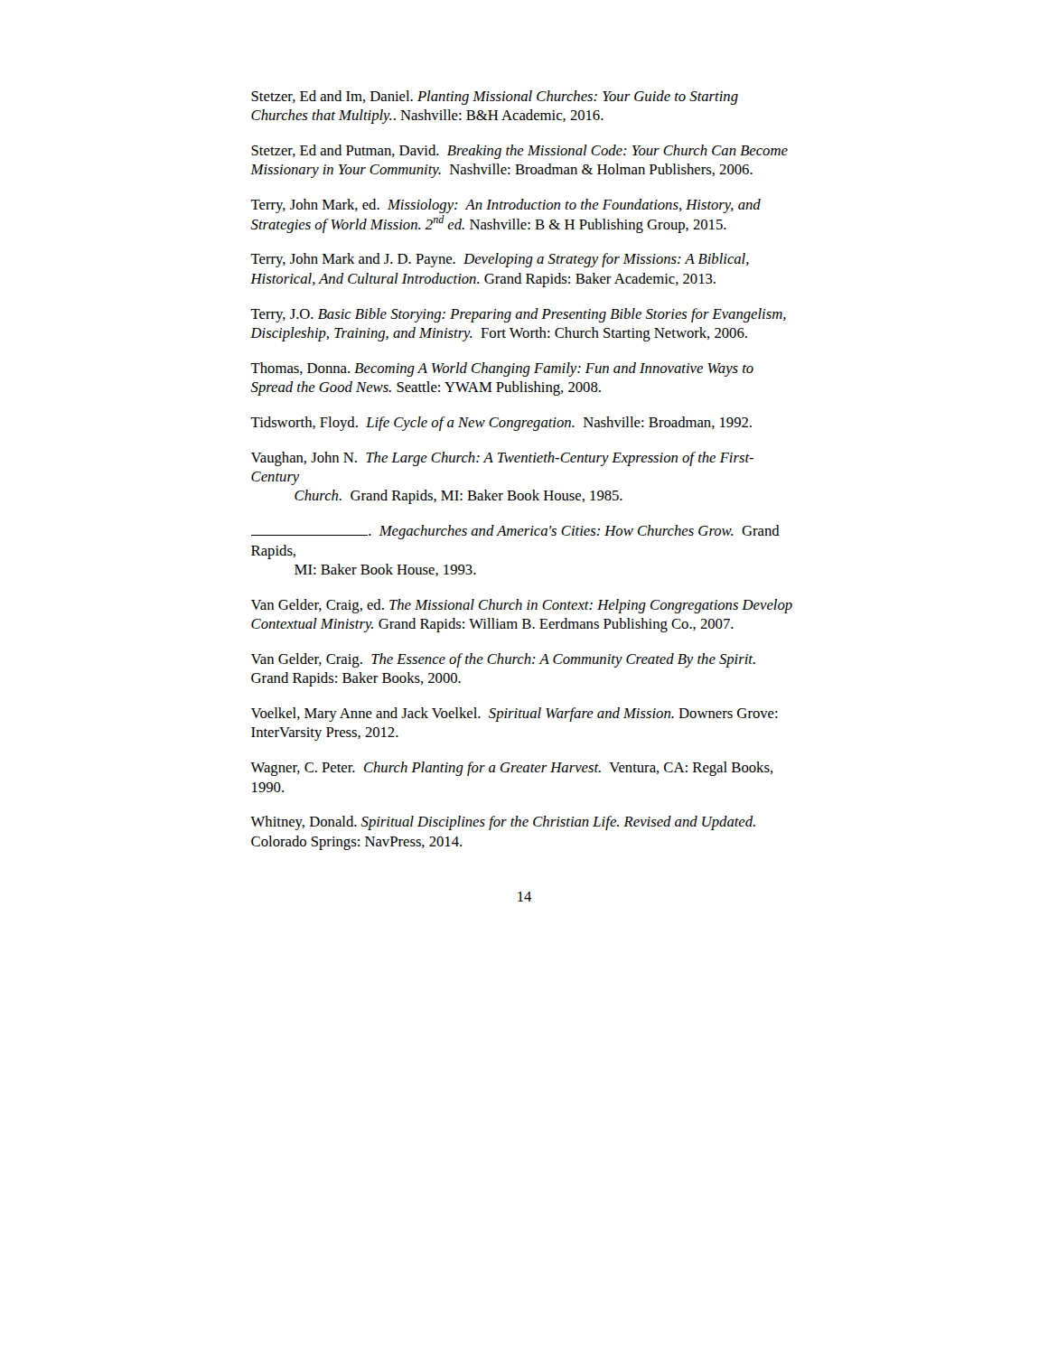Stetzer, Ed and Im, Daniel. Planting Missional Churches: Your Guide to Starting Churches that Multiply.. Nashville: B&H Academic, 2016.
Stetzer, Ed and Putman, David. Breaking the Missional Code: Your Church Can Become Missionary in Your Community. Nashville: Broadman & Holman Publishers, 2006.
Terry, John Mark, ed. Missiology: An Introduction to the Foundations, History, and Strategies of World Mission. 2nd ed. Nashville: B & H Publishing Group, 2015.
Terry, John Mark and J. D. Payne. Developing a Strategy for Missions: A Biblical, Historical, And Cultural Introduction. Grand Rapids: Baker Academic, 2013.
Terry, J.O. Basic Bible Storying: Preparing and Presenting Bible Stories for Evangelism, Discipleship, Training, and Ministry. Fort Worth: Church Starting Network, 2006.
Thomas, Donna. Becoming A World Changing Family: Fun and Innovative Ways to Spread the Good News. Seattle: YWAM Publishing, 2008.
Tidsworth, Floyd. Life Cycle of a New Congregation. Nashville: Broadman, 1992.
Vaughan, John N. The Large Church: A Twentieth-Century Expression of the First-Century
Church. Grand Rapids, MI: Baker Book House, 1985.
. Megachurches and America's Cities: How Churches Grow. Grand Rapids,
MI: Baker Book House, 1993.
Van Gelder, Craig, ed. The Missional Church in Context: Helping Congregations Develop Contextual Ministry. Grand Rapids: William B. Eerdmans Publishing Co., 2007.
Van Gelder, Craig. The Essence of the Church: A Community Created By the Spirit.
Grand Rapids: Baker Books, 2000.
Voelkel, Mary Anne and Jack Voelkel. Spiritual Warfare and Mission. Downers Grove: InterVarsity Press, 2012.
Wagner, C. Peter. Church Planting for a Greater Harvest. Ventura, CA: Regal Books, 1990.
Whitney, Donald. Spiritual Disciplines for the Christian Life. Revised and Updated. Colorado Springs: NavPress, 2014.
14